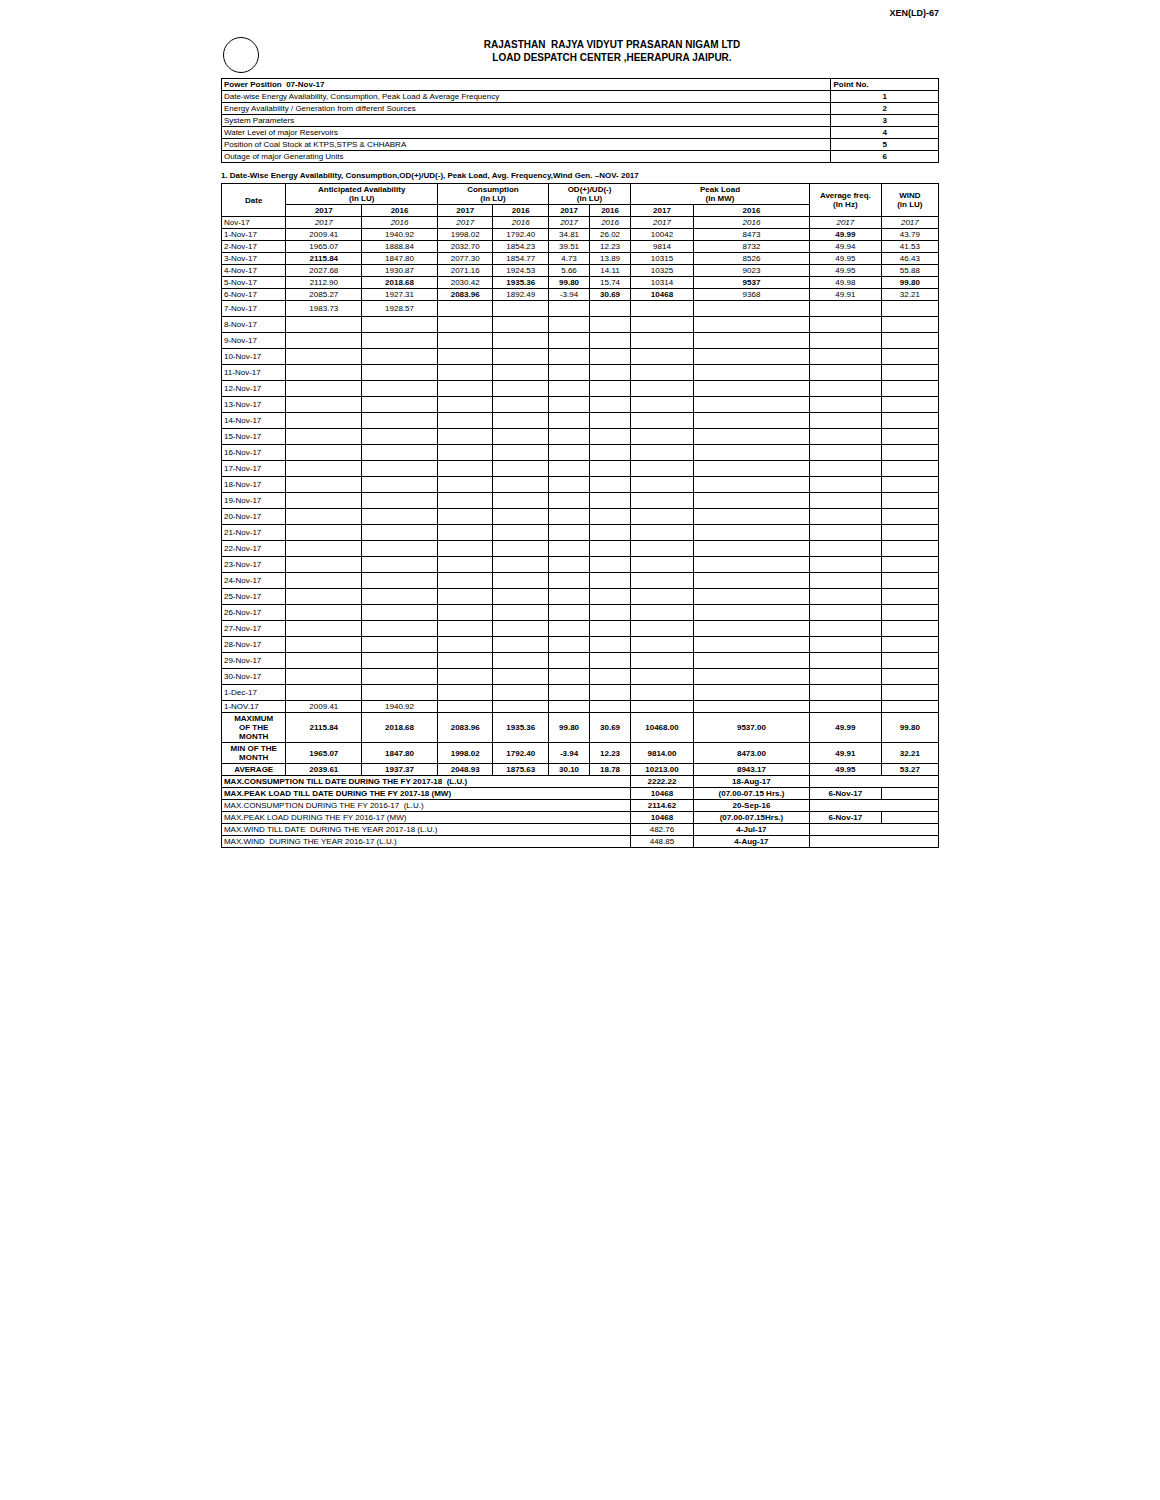XEN(LD)-67
| | RAJASTHAN RAJYA VIDYUT PRASARAN NIGAM LTD LOAD DESPATCH CENTER ,HEERAPURA JAIPUR. |
| Power Position 07-Nov-17 | Point No. |
| --- | --- |
| Date-wise Energy Availability, Consumption, Peak Load & Average Frequency | 1 |
| Energy Availability / Generation from different Sources | 2 |
| System Parameters | 3 |
| Water Level of major Reservoirs | 4 |
| Position of Coal Stock at KTPS,STPS & CHHABRA | 5 |
| Outage of major Generating Units | 6 |
1. Date-Wise Energy Availability, Consumption,OD(+)/UD(-), Peak Load, Avg. Frequency,Wind Gen. –NOV- 2017
| Date | Anticipated Availability (In LU) | Consumption (In LU) | OD(+)/UD(-) (In LU) | Peak Load (In MW) | Average freq. (In Hz) | WIND (in LU) |
| --- | --- | --- | --- | --- | --- | --- |
| 2017 | 2016 | 2017 | 2016 | 2017 | 2016 | 2017 | 2016 |
| Nov-17 | 2017 | 2016 | 2017 | 2016 | 2017 | 2016 | 2017 | 2016 | 2017 | 2017 |
| 1-Nov-17 | 2009.41 | 1940.92 | 1998.02 | 1792.40 | 34.81 | 26.02 | 10042 | 8473 | 49.99 | 43.79 |
| 2-Nov-17 | 1965.07 | 1888.84 | 2032.70 | 1854.23 | 39.51 | 12.23 | 9814 | 8732 | 49.94 | 41.53 |
| 3-Nov-17 | 2115.84 | 1847.80 | 2077.30 | 1854.77 | 4.73 | 13.89 | 10315 | 8526 | 49.95 | 46.43 |
| 4-Nov-17 | 2027.68 | 1930.87 | 2071.16 | 1924.53 | 5.66 | 14.11 | 10325 | 9023 | 49.95 | 55.88 |
| 5-Nov-17 | 2112.90 | 2018.68 | 2030.42 | 1935.36 | 99.80 | 15.74 | 10314 | 9537 | 49.98 | 99.80 |
| 6-Nov-17 | 2085.27 | 1927.31 | 2083.96 | 1892.49 | -3.94 | 30.69 | 10468 | 9368 | 49.91 | 32.21 |
| 7-Nov-17 | 1983.73 | 1928.57 | | | | | | | | |
| 8-Nov-17 | | | | | | | | | | |
| 9-Nov-17 | | | | | | | | | | |
| 10-Nov-17 | | | | | | | | | | |
| 11-Nov-17 | | | | | | | | | | |
| 12-Nov-17 | | | | | | | | | | |
| 13-Nov-17 | | | | | | | | | | |
| 14-Nov-17 | | | | | | | | | | |
| 15-Nov-17 | | | | | | | | | | |
| 16-Nov-17 | | | | | | | | | | |
| 17-Nov-17 | | | | | | | | | | |
| 18-Nov-17 | | | | | | | | | | |
| 19-Nov-17 | | | | | | | | | | |
| 20-Nov-17 | | | | | | | | | | |
| 21-Nov-17 | | | | | | | | | | |
| 22-Nov-17 | | | | | | | | | | |
| 23-Nov-17 | | | | | | | | | | |
| 24-Nov-17 | | | | | | | | | | |
| 25-Nov-17 | | | | | | | | | | |
| 26-Nov-17 | | | | | | | | | | |
| 27-Nov-17 | | | | | | | | | | |
| 28-Nov-17 | | | | | | | | | | |
| 29-Nov-17 | | | | | | | | | | |
| 30-Nov-17 | | | | | | | | | | |
| 1-Dec-17 | | | | | | | | | | |
| 1-NOV.17 | 2009.41 | 1940.92 | | | | | | | | |
| MAXIMUM OF THE MONTH | 2115.84 | 2018.68 | 2083.96 | 1935.36 | 99.80 | 30.69 | 10468.00 | 9537.00 | 49.99 | 99.80 |
| MIN OF THE MONTH | 1965.07 | 1847.80 | 1998.02 | 1792.40 | -3.94 | 12.23 | 9814.00 | 8473.00 | 49.91 | 32.21 |
| AVERAGE | 2039.61 | 1937.37 | 2048.93 | 1875.63 | 30.10 | 18.78 | 10213.00 | 8943.17 | 49.95 | 53.27 |
| MAX.CONSUMPTION TILL DATE DURING THE FY 2017-18 (L.U.) | 2222.22 | 18-Aug-17 | |
| MAX.PEAK LOAD TILL DATE DURING THE FY 2017-18 (MW) | 10468 | (07.00-07.15 Hrs.) | 6-Nov-17 | |
| MAX.CONSUMPTION DURING THE FY 2016-17 (L.U.) | 2114.62 | 20-Sep-16 | |
| MAX.PEAK LOAD DURING THE FY 2016-17 (MW) | 10468 | (07.00-07.15Hrs.) | 6-Nov-17 | |
| MAX.WIND TILL DATE DURING THE YEAR 2017-18 (L.U.) | 482.76 | 4-Jul-17 | |
| MAX.WIND DURING THE YEAR 2016-17 (L.U.) | 448.85 | 4-Aug-17 | |